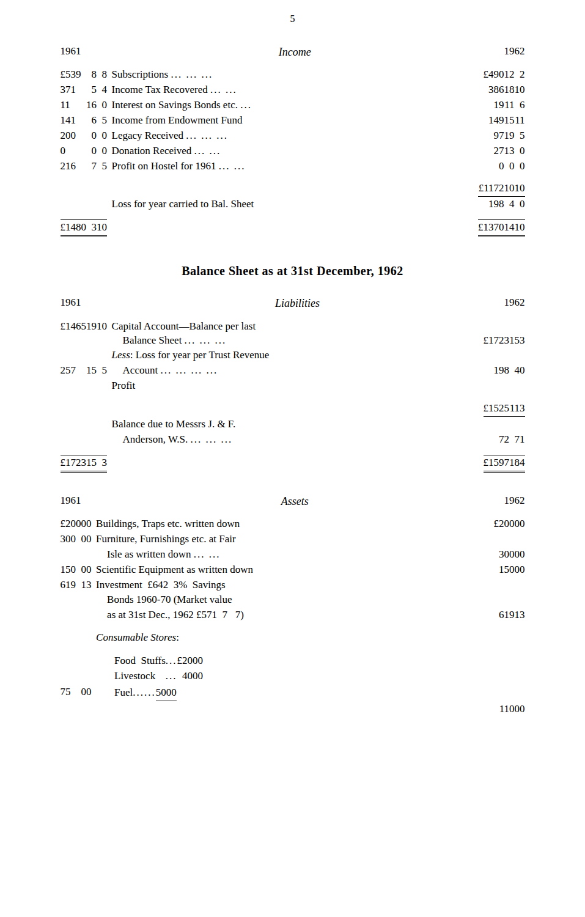5
| 1961 | | | | Income | 1962 |
| £539 | 8 | 8 | | Subscriptions ... ... ... | £490 | 12 | 2 |
| 371 | 5 | 4 | | Income Tax Recovered ... ... | 386 | 18 | 10 |
| 11 | 16 | 0 | | Interest on Savings Bonds etc. ... | 19 | 11 | 6 |
| 141 | 6 | 5 | | Income from Endowment Fund | 149 | 15 | 11 |
| 200 | 0 | 0 | | Legacy Received ... ... ... | 97 | 19 | 5 |
| 0 | 0 | 0 | | Donation Received ... ... | 27 | 13 | 0 |
| 216 | 7 | 5 | | Profit on Hostel for 1961 ... ... | 0 | 0 | 0 |
| | | | | | £1172 | 10 | 10 |
| | | | | Loss for year carried to Bal. Sheet | 198 | 4 | 0 |
| £1480 | 3 | 10 | | | £1370 | 14 | 10 |
Balance Sheet as at 31st December, 1962
| 1961 | | | | Liabilities | 1962 |
| £1465 | 19 | 10 | | Capital Account—Balance per last Balance Sheet ... ... ... | £1723 | 15 | 3 |
| | | | | Less : Loss for year per Trust Revenue | | | |
| 257 | 15 | 5 | | Account ... ... ... ... | 198 | 4 | 0 |
| | | | | Profit | | | |
| | | | | | £1525 | 11 | 3 |
| | | | | Balance due to Messrs J. & F. | | | |
| | | | | Anderson, W.S. ... ... ... | 72 | 7 | 1 |
| £1723 | 15 | 3 | | | £1597 | 18 | 4 |
| 1961 | | | | Assets | 1962 |
| £200 | 0 | 0 | | Buildings, Traps etc. written down | £200 | 0 | 0 |
| 300 | 0 | 0 | | Furniture, Furnishings etc. at Fair | | | |
| | | | | Isle as written down ... ... | 300 | 0 | 0 |
| 150 | 0 | 0 | | Scientific Equipment as written down | 150 | 0 | 0 |
| 619 | 1 | 3 | | Investment £642 3% Savings | | | |
| | | | | Bonds 1960-70 (Market value | | | |
| | | | | as at 31st Dec., 1962 £571 7 7) | 619 | 1 | 3 |
| | | | | Consumable Stores : | | | |
| | | | | / Food Stuffs / ... / £20 / 0 / 0 / / Livestock / ... / 40 / 0 / 0 / | | | |
| 75 | 0 | 0 | | / Fuel / ... / ... / 50 / 0 / 0 / | | | |
| | | | | | 110 | 0 | 0 |